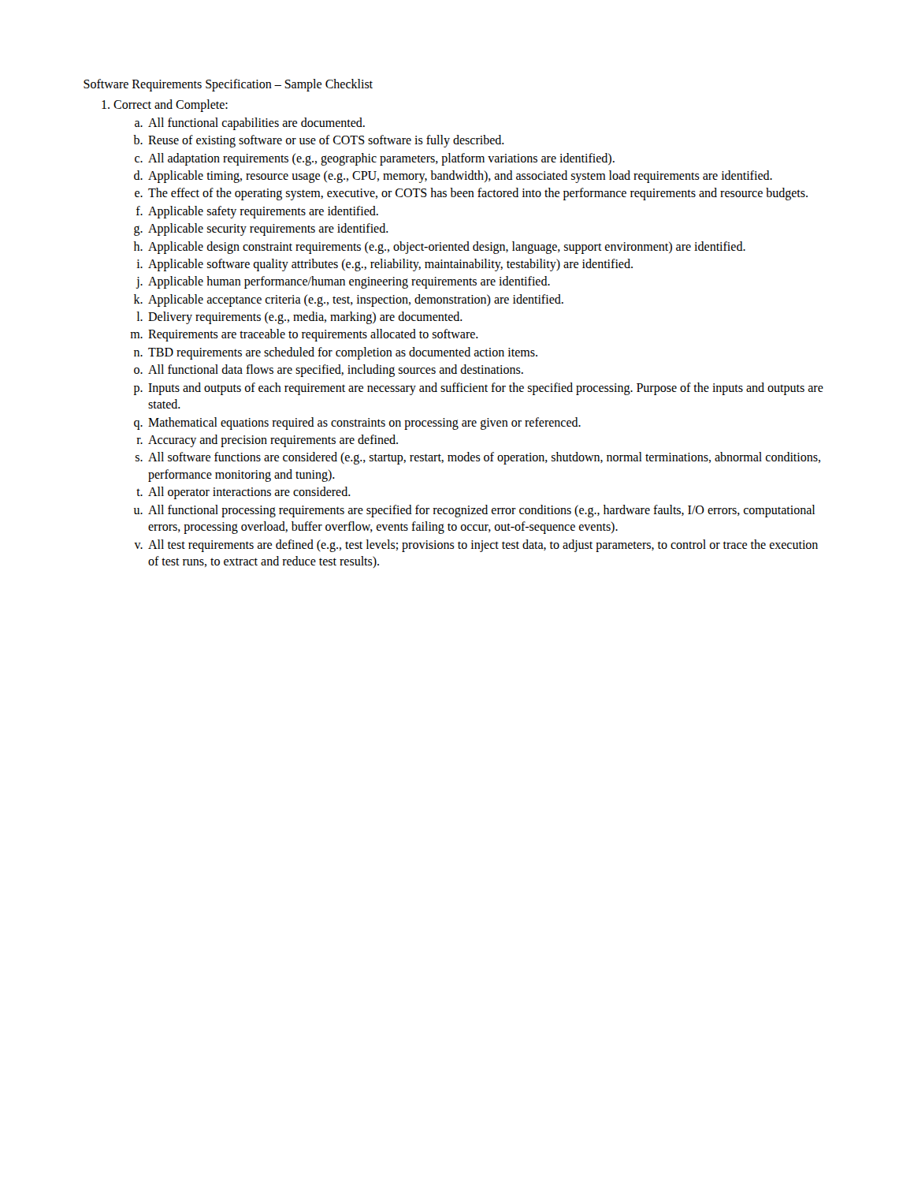Software Requirements Specification – Sample Checklist
Correct and Complete:
All functional capabilities are documented.
Reuse of existing software or use of COTS software is fully described.
All adaptation requirements (e.g., geographic parameters, platform variations are identified).
Applicable timing, resource usage (e.g., CPU, memory, bandwidth), and associated system load requirements are identified.
The effect of the operating system, executive, or COTS has been factored into the performance requirements and resource budgets.
Applicable safety requirements are identified.
Applicable security requirements are identified.
Applicable design constraint requirements (e.g., object-oriented design, language, support environment) are identified.
Applicable software quality attributes (e.g., reliability, maintainability, testability) are identified.
Applicable human performance/human engineering requirements are identified.
Applicable acceptance criteria (e.g., test, inspection, demonstration) are identified.
Delivery requirements (e.g., media, marking) are documented.
Requirements are traceable to requirements allocated to software.
TBD requirements are scheduled for completion as documented action items.
All functional data flows are specified, including sources and destinations.
Inputs and outputs of each requirement are necessary and sufficient for the specified processing. Purpose of the inputs and outputs are stated.
Mathematical equations required as constraints on processing are given or referenced.
Accuracy and precision requirements are defined.
All software functions are considered (e.g., startup, restart, modes of operation, shutdown, normal terminations, abnormal conditions, performance monitoring and tuning).
All operator interactions are considered.
All functional processing requirements are specified for recognized error conditions (e.g., hardware faults, I/O errors, computational errors, processing overload, buffer overflow, events failing to occur, out-of-sequence events).
All test requirements are defined (e.g., test levels; provisions to inject test data, to adjust parameters, to control or trace the execution of test runs, to extract and reduce test results).